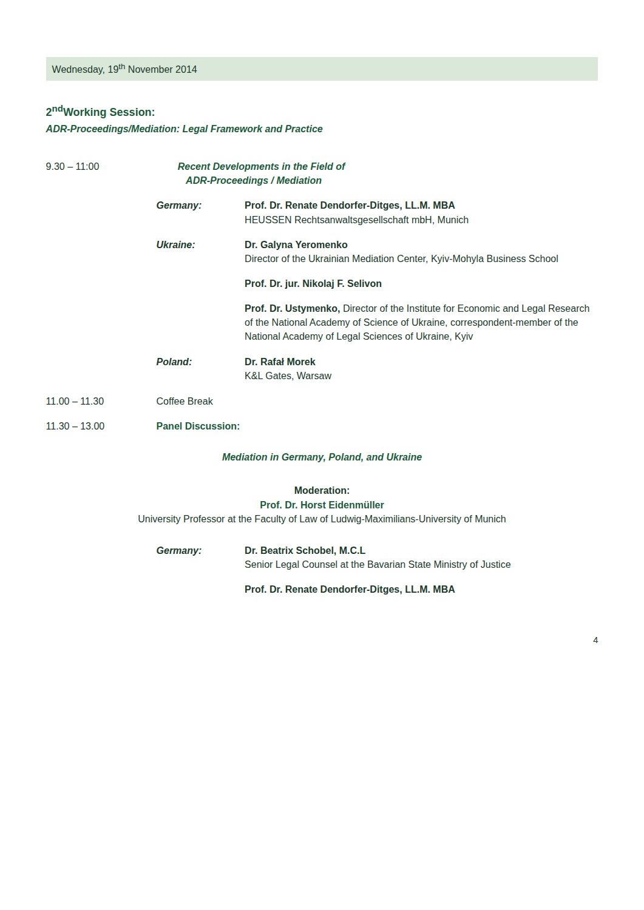Wednesday, 19th November 2014
2ndWorking Session:
ADR-Proceedings/Mediation: Legal Framework and Practice
| 9.30 – 11:00 | Recent Developments in the Field of ADR-Proceedings / Mediation |
| | Germany: | Prof. Dr. Renate Dendorfer-Ditges, LL.M. MBA HEUSSEN Rechtsanwaltsgesellschaft mbH, Munich |
| | Ukraine: | Dr. Galyna Yeromenko Director of the Ukrainian Mediation Center, Kyiv-Mohyla Business School Prof. Dr. jur. Nikolaj F. Selivon Prof. Dr. Ustymenko, Director of the Institute for Economic and Legal Research of the National Academy of Science of Ukraine, correspondent-member of the National Academy of Legal Sciences of Ukraine, Kyiv |
| | Poland: | Dr. Rafał Morek K&L Gates, Warsaw |
| 11.00 – 11.30 | Coffee Break |
| 11.30 – 13.00 | Panel Discussion: |
Mediation in Germany, Poland, and Ukraine
Moderation:
Prof. Dr. Horst Eidenmüller
University Professor at the Faculty of Law of Ludwig-Maximilians-University of Munich
| | Germany: | Dr. Beatrix Schobel, M.C.L Senior Legal Counsel at the Bavarian State Ministry of Justice Prof. Dr. Renate Dendorfer-Ditges, LL.M. MBA |
4